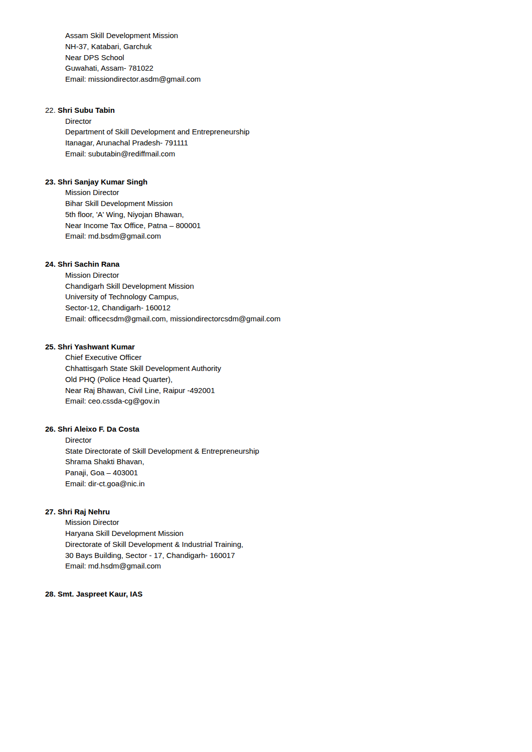Assam Skill Development Mission
NH-37, Katabari, Garchuk
Near DPS School
Guwahati, Assam- 781022
Email: missiondirector.asdm@gmail.com
22. Shri Subu Tabin
Director
Department of Skill Development and Entrepreneurship
Itanagar, Arunachal Pradesh- 791111
Email: subutabin@rediffmail.com
23. Shri Sanjay Kumar Singh
Mission Director
Bihar Skill Development Mission
5th floor, 'A' Wing, Niyojan Bhawan,
Near Income Tax Office, Patna – 800001
Email: md.bsdm@gmail.com
24. Shri Sachin Rana
Mission Director
Chandigarh Skill Development Mission
University of Technology Campus,
Sector-12, Chandigarh- 160012
Email: officecsdm@gmail.com, missiondirectorcsdm@gmail.com
25. Shri Yashwant Kumar
Chief Executive Officer
Chhattisgarh State Skill Development Authority
Old PHQ (Police Head Quarter),
Near Raj Bhawan, Civil Line, Raipur -492001
Email: ceo.cssda-cg@gov.in
26. Shri Aleixo F. Da Costa
Director
State Directorate of Skill Development & Entrepreneurship
Shrama Shakti Bhavan,
Panaji, Goa – 403001
Email: dir-ct.goa@nic.in
27. Shri Raj Nehru
Mission Director
Haryana Skill Development Mission
Directorate of Skill Development & Industrial Training,
30 Bays Building, Sector - 17, Chandigarh- 160017
Email: md.hsdm@gmail.com
28. Smt. Jaspreet Kaur, IAS